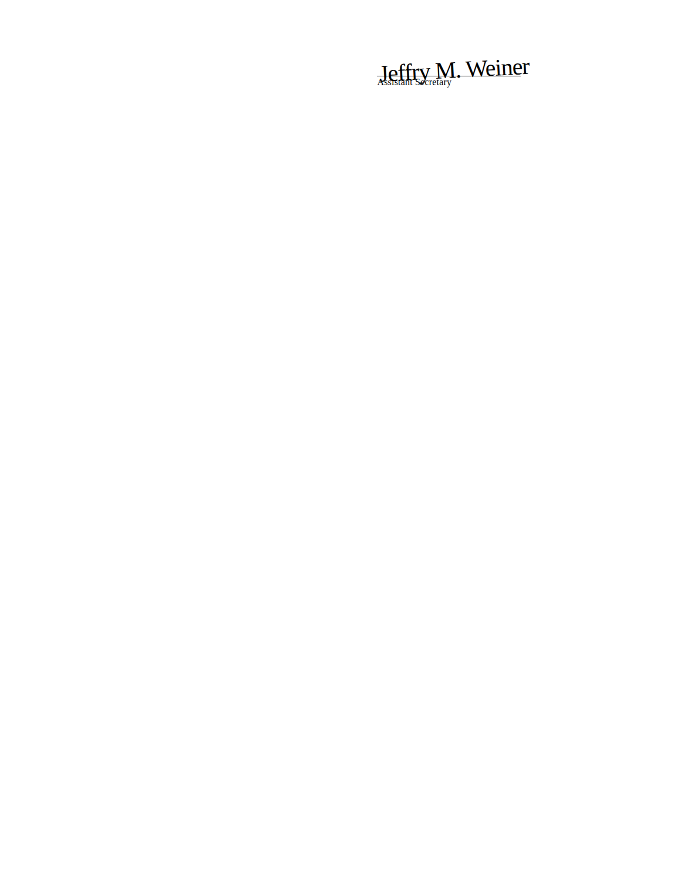Jeffry M. Weiner
Assistant Secretary